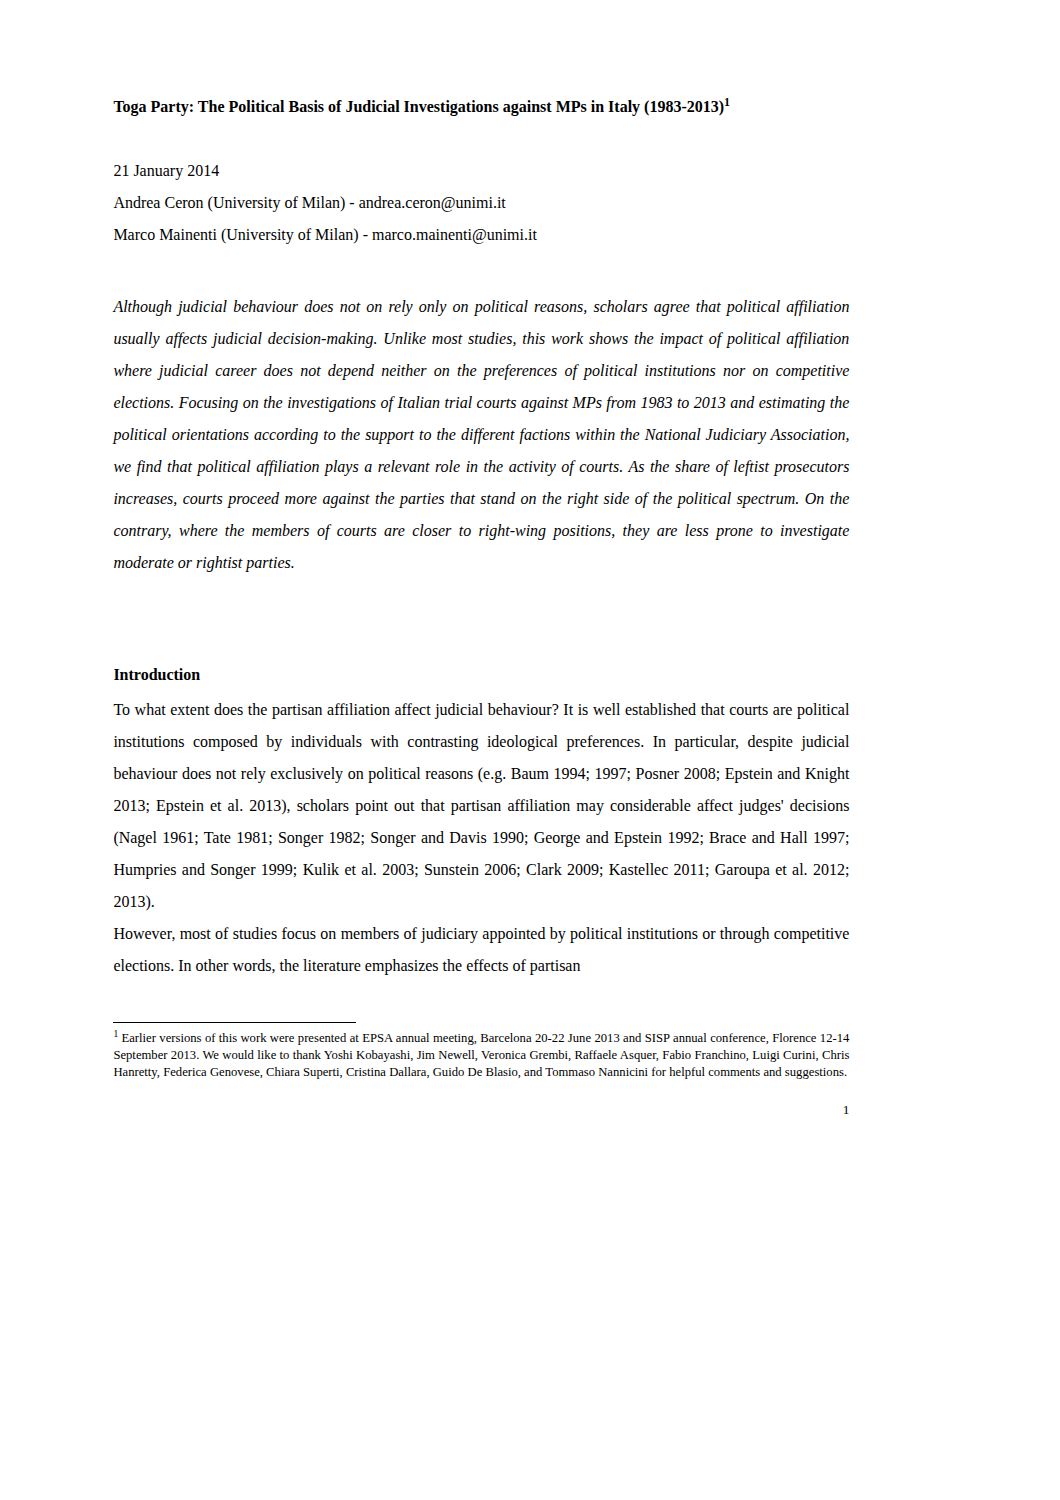Toga Party: The Political Basis of Judicial Investigations against MPs in Italy (1983-2013)1
21 January 2014
Andrea Ceron (University of Milan) - andrea.ceron@unimi.it
Marco Mainenti (University of Milan) - marco.mainenti@unimi.it
Although judicial behaviour does not on rely only on political reasons, scholars agree that political affiliation usually affects judicial decision-making. Unlike most studies, this work shows the impact of political affiliation where judicial career does not depend neither on the preferences of political institutions nor on competitive elections. Focusing on the investigations of Italian trial courts against MPs from 1983 to 2013 and estimating the political orientations according to the support to the different factions within the National Judiciary Association, we find that political affiliation plays a relevant role in the activity of courts. As the share of leftist prosecutors increases, courts proceed more against the parties that stand on the right side of the political spectrum. On the contrary, where the members of courts are closer to right-wing positions, they are less prone to investigate moderate or rightist parties.
Introduction
To what extent does the partisan affiliation affect judicial behaviour? It is well established that courts are political institutions composed by individuals with contrasting ideological preferences. In particular, despite judicial behaviour does not rely exclusively on political reasons (e.g. Baum 1994; 1997; Posner 2008; Epstein and Knight 2013; Epstein et al. 2013), scholars point out that partisan affiliation may considerable affect judges' decisions (Nagel 1961; Tate 1981; Songer 1982; Songer and Davis 1990; George and Epstein 1992; Brace and Hall 1997; Humpries and Songer 1999; Kulik et al. 2003; Sunstein 2006; Clark 2009; Kastellec 2011; Garoupa et al. 2012; 2013).
However, most of studies focus on members of judiciary appointed by political institutions or through competitive elections. In other words, the literature emphasizes the effects of partisan
1 Earlier versions of this work were presented at EPSA annual meeting, Barcelona 20-22 June 2013 and SISP annual conference, Florence 12-14 September 2013. We would like to thank Yoshi Kobayashi, Jim Newell, Veronica Grembi, Raffaele Asquer, Fabio Franchino, Luigi Curini, Chris Hanretty, Federica Genovese, Chiara Superti, Cristina Dallara, Guido De Blasio, and Tommaso Nannicini for helpful comments and suggestions.
1